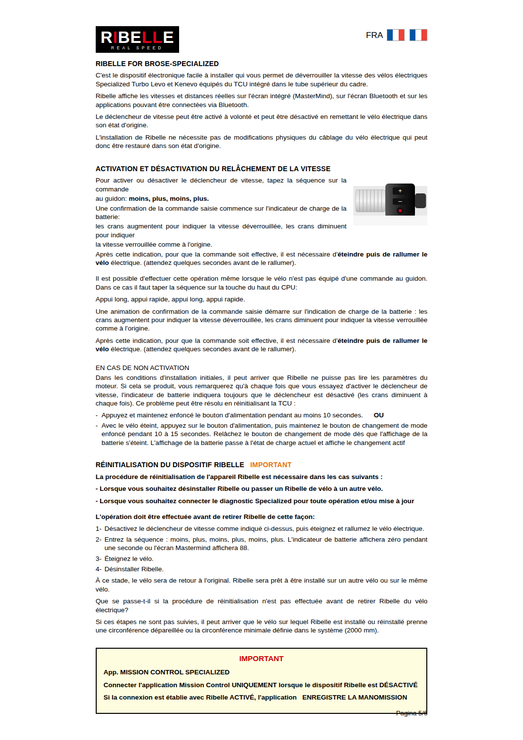RIBELLE REAL SPEED
FRA
RIBELLE FOR BROSE-SPECIALIZED
C'est le dispositif électronique facile à installer qui vous permet de déverrouiller la vitesse des vélos électriques Specialized Turbo Levo et Kenevo équipés du TCU intégré dans le tube supérieur du cadre.
Ribelle affiche les vitesses et distances réelles sur l'écran intégré (MasterMind), sur l'écran Bluetooth et sur les applications pouvant être connectées via Bluetooth.
Le déclencheur de vitesse peut être activé à volonté et peut être désactivé en remettant le vélo électrique dans son état d'origine.
L'installation de Ribelle ne nécessite pas de modifications physiques du câblage du vélo électrique qui peut donc être restauré dans son état d'origine.
ACTIVATION ET DÉSACTIVATION DU RELÂCHEMENT DE LA VITESSE
Pour activer ou désactiver le déclencheur de vitesse, tapez la séquence sur la commande
au guidon: moins, plus, moins, plus.
Une confirmation de la commande saisie commence sur l'indicateur de charge de la batterie:
les crans augmentent pour indiquer la vitesse déverrouillée, les crans diminuent pour indiquer
la vitesse verrouillée comme à l'origine.
Après cette indication, pour que la commande soit effective, il est nécessaire d'éteindre puis de rallumer le vélo électrique. (attendez quelques secondes avant de le rallumer).
Il est possible d'effectuer cette opération même lorsque le vélo n'est pas équipé d'une commande au guidon. Dans ce cas il faut taper la séquence sur la touche du haut du CPU:
Appui long, appui rapide, appui long, appui rapide.
Une animation de confirmation de la commande saisie démarre sur l'indication de charge de la batterie : les crans augmentent pour indiquer la vitesse déverrouillée, les crans diminuent pour indiquer la vitesse verrouillée comme à l'origine.
Après cette indication, pour que la commande soit effective, il est nécessaire d'éteindre puis de rallumer le vélo électrique. (attendez quelques secondes avant de le rallumer).
EN CAS DE NON ACTIVATION
Dans les conditions d'installation initiales, il peut arriver que Ribelle ne puisse pas lire les paramètres du moteur. Si cela se produit, vous remarquerez qu'à chaque fois que vous essayez d'activer le déclencheur de vitesse, l'indicateur de batterie indiquera toujours que le déclencheur est désactivé (les crans diminuent à chaque fois). Ce problème peut être résolu en réinitialisant la TCU :
Appuyez et maintenez enfoncé le bouton d'alimentation pendant au moins 10 secondes. OU
Avec le vélo éteint, appuyez sur le bouton d'alimentation, puis maintenez le bouton de changement de mode enfoncé pendant 10 à 15 secondes. Relâchez le bouton de changement de mode dès que l'affichage de la batterie s'éteint. L'affichage de la batterie passe à l'état de charge actuel et affiche le changement actif
RÉINITIALISATION DU DISPOSITIF RIBELLE IMPORTANT
La procédure de réinitialisation de l'appareil Ribelle est nécessaire dans les cas suivants :
- Lorsque vous souhaitez désinstaller Ribelle ou passer un Ribelle de vélo à un autre vélo.
- Lorsque vous souhaitez connecter le diagnostic Specialized pour toute opération et/ou mise à jour
L'opération doit être effectuée avant de retirer Ribelle de cette façon:
1-Désactivez le déclencheur de vitesse comme indiqué ci-dessus, puis éteignez et rallumez le vélo électrique.
2-Entrez la séquence : moins, plus, moins, plus, moins, plus. L'indicateur de batterie affichera zéro pendant une seconde ou l'écran Mastermind affichera 88.
3-Éteignez le vélo.
4-Désinstaller Ribelle.
À ce stade, le vélo sera de retour à l'original. Ribelle sera prêt à être installé sur un autre vélo ou sur le même vélo.
Que se passe-t-il si la procédure de réinitialisation n'est pas effectuée avant de retirer Ribelle du vélo électrique?
Si ces étapes ne sont pas suivies, il peut arriver que le vélo sur lequel Ribelle est installé ou réinstallé prenne une circonférence dépareillée ou la circonférence minimale définie dans le système (2000 mm).
IMPORTANT
App. MISSION CONTROL SPECIALIZED
Connecter l'application Mission Control UNIQUEMENT lorsque le dispositif Ribelle est DÉSACTIVÉ
Si la connexion est établie avec Ribelle ACTIVÉ, l'application ENREGISTRE LA MANOMISSION
Pagina 5/6